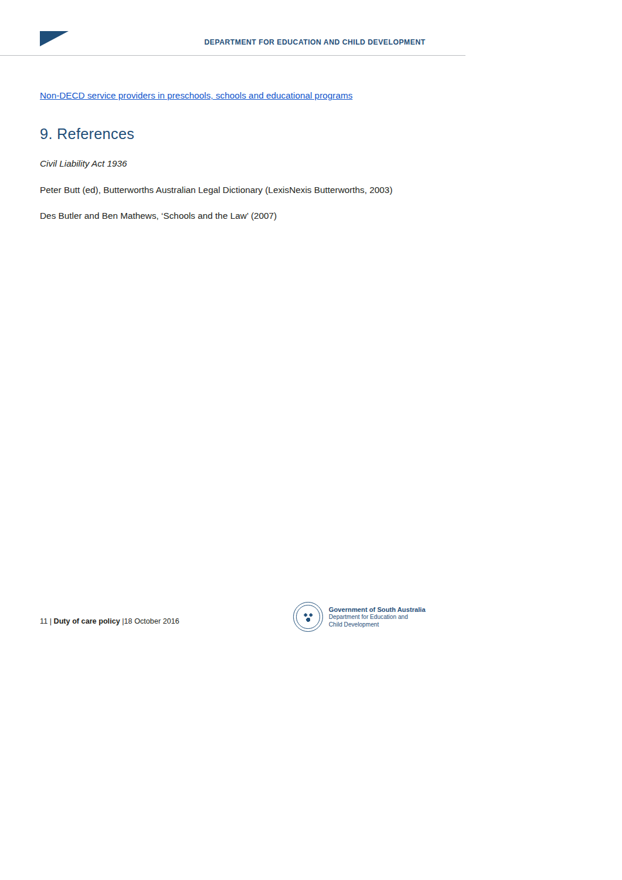DEPARTMENT FOR EDUCATION AND CHILD DEVELOPMENT
Non-DECD service providers in preschools, schools and educational programs
9. References
Civil Liability Act 1936
Peter Butt (ed), Butterworths Australian Legal Dictionary (LexisNexis Butterworths, 2003)
Des Butler and Ben Mathews, ‘Schools and the Law’ (2007)
11 | Duty of care policy |18 October 2016
Government of South Australia
Department for Education and
Child Development